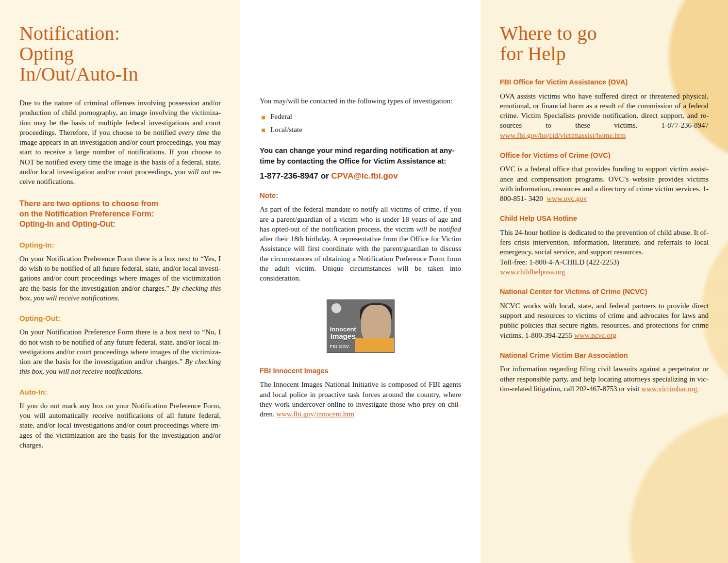Notification:
Opting
In/Out/Auto-In
Due to the nature of criminal offenses involving possession and/or production of child pornography, an image involving the victimization may be the basis of multiple federal investigations and court proceedings. Therefore, if you choose to be notified every time the image appears in an investigation and/or court proceedings, you may start to receive a large number of notifications. If you choose to NOT be notified every time the image is the basis of a federal, state, and/or local investigation and/or court proceedings, you will not receive notifications.
There are two options to choose from
on the Notification Preference Form:
Opting-In and Opting-Out:
Opting-In:
On your Notification Preference Form there is a box next to “Yes, I do wish to be notified of all future federal, state, and/or local investigations and/or court proceedings where images of the victimization are the basis for the investigation and/or charges.” By checking this box, you will receive notifications.
Opting-Out:
On your Notification Preference Form there is a box next to “No, I do not wish to be notified of any future federal, state, and/or local investigations and/or court proceedings where images of the victimization are the basis for the investigation and/or charges.” By checking this box, you will not receive notifications.
Auto-In:
If you do not mark any box on your Notification Preference Form, you will automatically receive notifications of all future federal, state, and/or local investigations and/or court proceedings where images of the victimization are the basis for the investigation and/or charges.
You may/will be contacted in the following types of investigation:
Federal
Local/state
You can change your mind regarding notification at anytime by contacting the Office for Victim Assistance at:
1-877-236-8947 or CPVA@ic.fbi.gov
Note:
As part of the federal mandate to notify all victims of crime, if you are a parent/guardian of a victim who is under 18 years of age and has opted-out of the notification process, the victim will be notified after their 18th birthday. A representative from the Office for Victim Assistance will first coordinate with the parent/guardian to discuss the circumstances of obtaining a Notification Preference Form from the adult victim. Unique circumstances will be taken into consideration.
innocent Images
FBI.GOV
FBI Innocent Images
The Innocent Images National Initiative is composed of FBI agents and local police in proactive task forces around the country, where they work undercover online to investigate those who prey on children. www.fbi.gov/innocent.htm
Where to go
for Help
FBI Office for Victim Assistance (OVA)
OVA assists victims who have suffered direct or threatened physical, emotional, or financial harm as a result of the commission of a federal crime. Victim Specialists provide notification, direct support, and resources to these victims. 1-877-236-8947 www.fbi.gov/hq/cid/victimassist/home.htm
Office for Victims of Crime (OVC)
OVC is a federal office that provides funding to support victim assistance and compensation programs. OVC’s website provides victims with information, resources and a directory of crime victim services. 1-800-851- 3420 www.ovc.gov
Child Help USA Hotline
This 24-hour hotline is dedicated to the prevention of child abuse. It offers crisis intervention, information, literature, and referrals to local emergency, social service, and support resources.
Toll-free: 1-800-4-A-CHILD (422-2253)
www.childhelpusa.org
National Center for Victims of Crime (NCVC)
NCVC works with local, state, and federal partners to provide direct support and resources to victims of crime and advocates for laws and public policies that secure rights, resources, and protections for crime victims. 1-800-394-2255 www.ncvc.org
National Crime Victim Bar Association
For information regarding filing civil lawsuits against a perpetrator or other responsible party, and help locating attorneys specializing in victim-related litigation, call 202-467-8753 or visit www.victimbar.org.